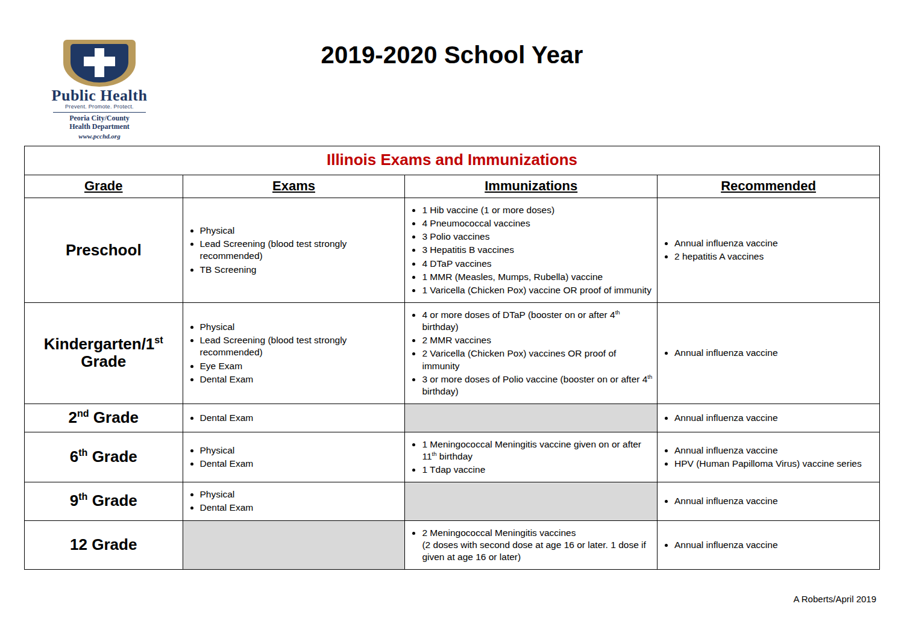Public Health
Prevent. Promote. Protect.
Peoria City/County
Health Department
www.pcchd.org
2019-2020 School Year
Illinois Exams and Immunizations
| Grade | Exams | Immunizations | Recommended |
| --- | --- | --- | --- |
| Preschool | Physical Lead Screening (blood test strongly recommended) TB Screening | 1 Hib vaccine (1 or more doses) 4 Pneumococcal vaccines 3 Polio vaccines 3 Hepatitis B vaccines 4 DTaP vaccines 1 MMR (Measles, Mumps, Rubella) vaccine 1 Varicella (Chicken Pox) vaccine OR proof of immunity | Annual influenza vaccine 2 hepatitis A vaccines |
| Kindergarten/1 st Grade | Physical Lead Screening (blood test strongly recommended) Eye Exam Dental Exam | 4 or more doses of DTaP (booster on or after 4 th birthday) 2 MMR vaccines 2 Varicella (Chicken Pox) vaccines OR proof of immunity 3 or more doses of Polio vaccine (booster on or after 4 th birthday) | Annual influenza vaccine |
| 2 nd Grade | Dental Exam | | Annual influenza vaccine |
| 6 th Grade | Physical Dental Exam | 1 Meningococcal Meningitis vaccine given on or after 11 th birthday 1 Tdap vaccine | Annual influenza vaccine HPV (Human Papilloma Virus) vaccine series |
| 9 th Grade | Physical Dental Exam | | Annual influenza vaccine |
| 12 Grade | | 2 Meningococcal Meningitis vaccines (2 doses with second dose at age 16 or later. 1 dose if given at age 16 or later) | Annual influenza vaccine |
A Roberts/April 2019